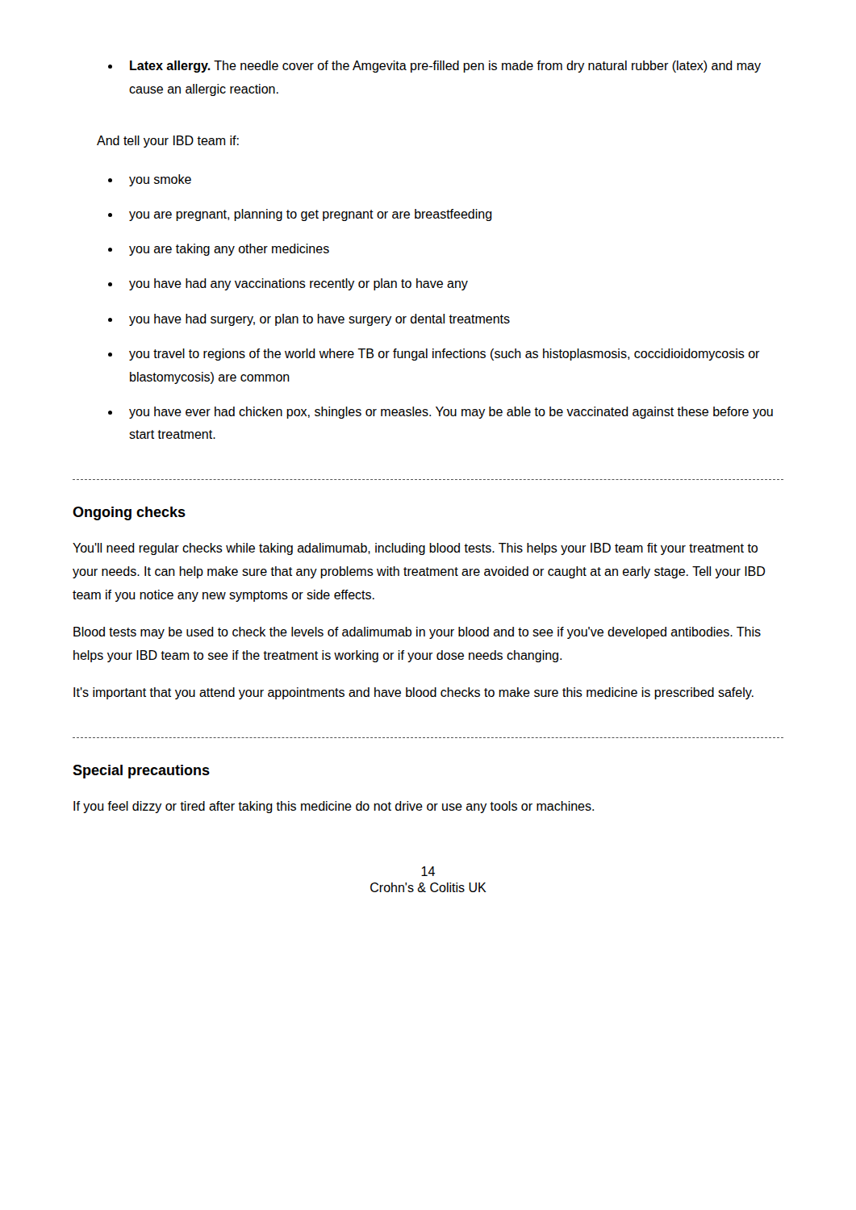Latex allergy. The needle cover of the Amgevita pre-filled pen is made from dry natural rubber (latex) and may cause an allergic reaction.
And tell your IBD team if:
you smoke
you are pregnant, planning to get pregnant or are breastfeeding
you are taking any other medicines
you have had any vaccinations recently or plan to have any
you have had surgery, or plan to have surgery or dental treatments
you travel to regions of the world where TB or fungal infections (such as histoplasmosis, coccidioidomycosis or blastomycosis) are common
you have ever had chicken pox, shingles or measles. You may be able to be vaccinated against these before you start treatment.
Ongoing checks
You'll need regular checks while taking adalimumab, including blood tests. This helps your IBD team fit your treatment to your needs. It can help make sure that any problems with treatment are avoided or caught at an early stage. Tell your IBD team if you notice any new symptoms or side effects.
Blood tests may be used to check the levels of adalimumab in your blood and to see if you've developed antibodies. This helps your IBD team to see if the treatment is working or if your dose needs changing.
It's important that you attend your appointments and have blood checks to make sure this medicine is prescribed safely.
Special precautions
If you feel dizzy or tired after taking this medicine do not drive or use any tools or machines.
14
Crohn's & Colitis UK